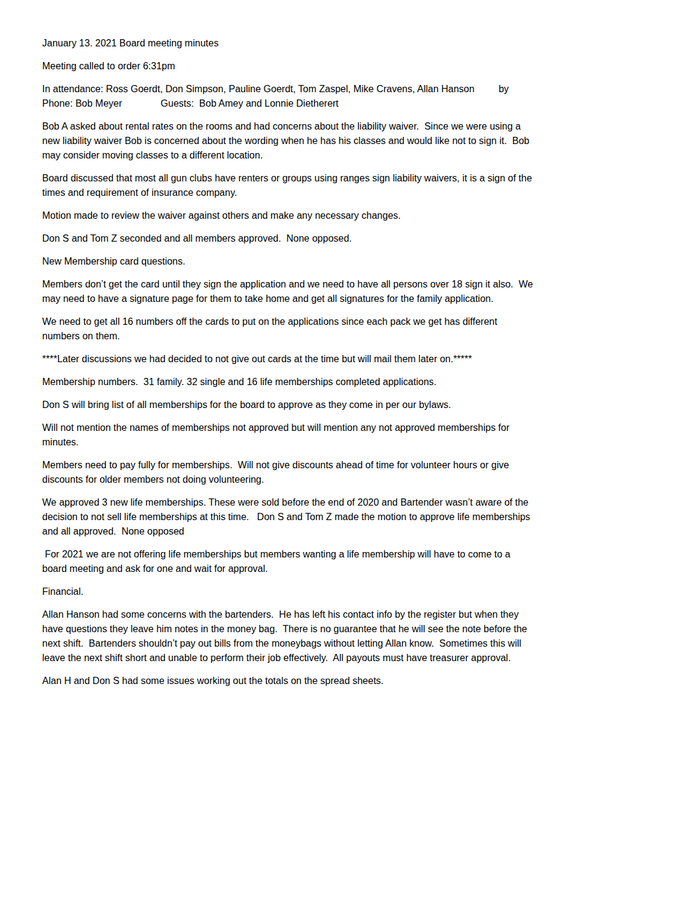January 13. 2021 Board meeting minutes
Meeting called to order 6:31pm
In attendance: Ross Goerdt, Don Simpson, Pauline Goerdt, Tom Zaspel, Mike Cravens, Allan Hanson by Phone: Bob Meyer Guests: Bob Amey and Lonnie Dietherert
Bob A asked about rental rates on the rooms and had concerns about the liability waiver. Since we were using a new liability waiver Bob is concerned about the wording when he has his classes and would like not to sign it. Bob may consider moving classes to a different location.
Board discussed that most all gun clubs have renters or groups using ranges sign liability waivers, it is a sign of the times and requirement of insurance company.
Motion made to review the waiver against others and make any necessary changes.
Don S and Tom Z seconded and all members approved. None opposed.
New Membership card questions.
Members don’t get the card until they sign the application and we need to have all persons over 18 sign it also. We may need to have a signature page for them to take home and get all signatures for the family application.
We need to get all 16 numbers off the cards to put on the applications since each pack we get has different numbers on them.
****Later discussions we had decided to not give out cards at the time but will mail them later on.*****
Membership numbers. 31 family. 32 single and 16 life memberships completed applications.
Don S will bring list of all memberships for the board to approve as they come in per our bylaws.
Will not mention the names of memberships not approved but will mention any not approved memberships for minutes.
Members need to pay fully for memberships. Will not give discounts ahead of time for volunteer hours or give discounts for older members not doing volunteering.
We approved 3 new life memberships. These were sold before the end of 2020 and Bartender wasn’t aware of the decision to not sell life memberships at this time. Don S and Tom Z made the motion to approve life memberships and all approved. None opposed
For 2021 we are not offering life memberships but members wanting a life membership will have to come to a board meeting and ask for one and wait for approval.
Financial.
Allan Hanson had some concerns with the bartenders. He has left his contact info by the register but when they have questions they leave him notes in the money bag. There is no guarantee that he will see the note before the next shift. Bartenders shouldn’t pay out bills from the moneybags without letting Allan know. Sometimes this will leave the next shift short and unable to perform their job effectively. All payouts must have treasurer approval.
Alan H and Don S had some issues working out the totals on the spread sheets.